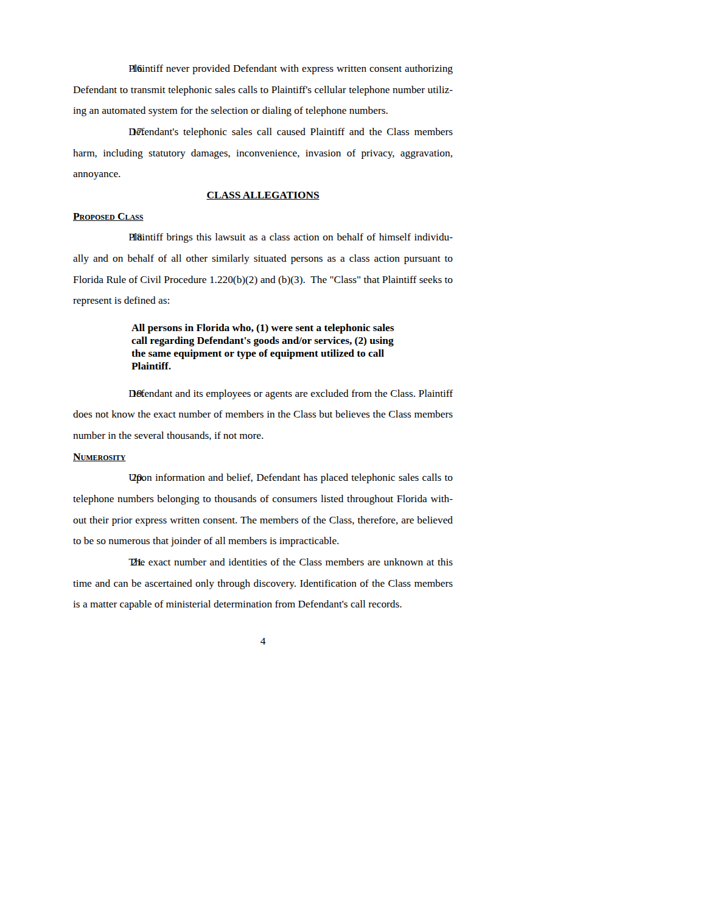16. Plaintiff never provided Defendant with express written consent authorizing Defendant to transmit telephonic sales calls to Plaintiff's cellular telephone number utilizing an automated system for the selection or dialing of telephone numbers.
17. Defendant's telephonic sales call caused Plaintiff and the Class members harm, including statutory damages, inconvenience, invasion of privacy, aggravation, annoyance.
CLASS ALLEGATIONS
Proposed Class
18. Plaintiff brings this lawsuit as a class action on behalf of himself individually and on behalf of all other similarly situated persons as a class action pursuant to Florida Rule of Civil Procedure 1.220(b)(2) and (b)(3). The "Class" that Plaintiff seeks to represent is defined as:
All persons in Florida who, (1) were sent a telephonic sales call regarding Defendant's goods and/or services, (2) using the same equipment or type of equipment utilized to call Plaintiff.
19. Defendant and its employees or agents are excluded from the Class. Plaintiff does not know the exact number of members in the Class but believes the Class members number in the several thousands, if not more.
Numerosity
20. Upon information and belief, Defendant has placed telephonic sales calls to telephone numbers belonging to thousands of consumers listed throughout Florida without their prior express written consent. The members of the Class, therefore, are believed to be so numerous that joinder of all members is impracticable.
21. The exact number and identities of the Class members are unknown at this time and can be ascertained only through discovery. Identification of the Class members is a matter capable of ministerial determination from Defendant's call records.
4